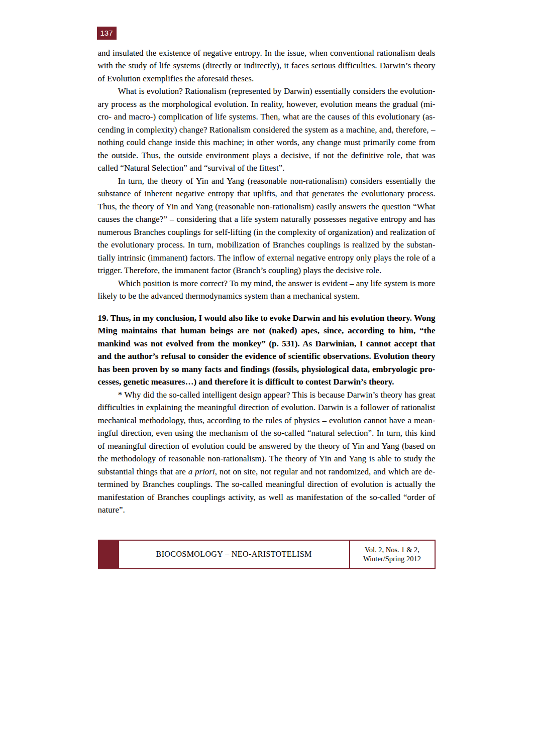137
and insulated the existence of negative entropy. In the issue, when conventional rationalism deals with the study of life systems (directly or indirectly), it faces serious difficulties. Darwin’s theory of Evolution exemplifies the aforesaid theses.
What is evolution? Rationalism (represented by Darwin) essentially considers the evolutionary process as the morphological evolution. In reality, however, evolution means the gradual (micro- and macro-) complication of life systems. Then, what are the causes of this evolutionary (ascending in complexity) change? Rationalism considered the system as a machine, and, therefore, – nothing could change inside this machine; in other words, any change must primarily come from the outside. Thus, the outside environment plays a decisive, if not the definitive role, that was called “Natural Selection” and “survival of the fittest”.
In turn, the theory of Yin and Yang (reasonable non-rationalism) considers essentially the substance of inherent negative entropy that uplifts, and that generates the evolutionary process. Thus, the theory of Yin and Yang (reasonable non-rationalism) easily answers the question “What causes the change?” – considering that a life system naturally possesses negative entropy and has numerous Branches couplings for self-lifting (in the complexity of organization) and realization of the evolutionary process. In turn, mobilization of Branches couplings is realized by the substantially intrinsic (immanent) factors. The inflow of external negative entropy only plays the role of a trigger. Therefore, the immanent factor (Branch’s coupling) plays the decisive role.
Which position is more correct? To my mind, the answer is evident – any life system is more likely to be the advanced thermodynamics system than a mechanical system.
19. Thus, in my conclusion, I would also like to evoke Darwin and his evolution theory. Wong Ming maintains that human beings are not (naked) apes, since, according to him, “the mankind was not evolved from the monkey” (p. 531). As Darwinian, I cannot accept that and the author’s refusal to consider the evidence of scientific observations. Evolution theory has been proven by so many facts and findings (fossils, physiological data, embryologic processes, genetic measures…) and therefore it is difficult to contest Darwin’s theory.
* Why did the so-called intelligent design appear? This is because Darwin’s theory has great difficulties in explaining the meaningful direction of evolution. Darwin is a follower of rationalist mechanical methodology, thus, according to the rules of physics – evolution cannot have a meaningful direction, even using the mechanism of the so-called “natural selection”. In turn, this kind of meaningful direction of evolution could be answered by the theory of Yin and Yang (based on the methodology of reasonable non-rationalism). The theory of Yin and Yang is able to study the substantial things that are a priori, not on site, not regular and not randomized, and which are determined by Branches couplings. The so-called meaningful direction of evolution is actually the manifestation of Branches couplings activity, as well as manifestation of the so-called “order of nature”.
BIOCOSMOLOGY – NEO-ARISTOTELISM
Vol. 2, Nos. 1 & 2,
Winter/Spring 2012